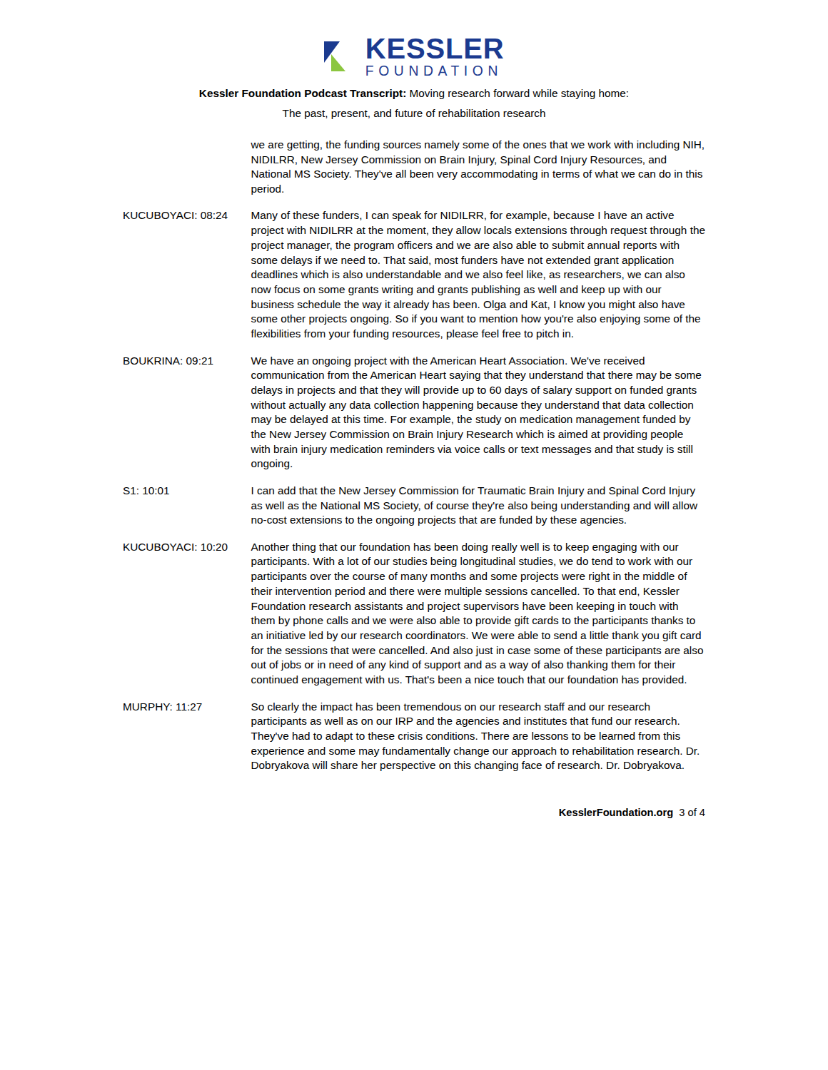KESSLER FOUNDATION
Kessler Foundation Podcast Transcript: Moving research forward while staying home:
The past, present, and future of rehabilitation research
| | we are getting, the funding sources namely some of the ones that we work with including NIH, NIDILRR, New Jersey Commission on Brain Injury, Spinal Cord Injury Resources, and National MS Society. They've all been very accommodating in terms of what we can do in this period. |
| KUCUBOYACI: 08:24 | Many of these funders, I can speak for NIDILRR, for example, because I have an active project with NIDILRR at the moment, they allow locals extensions through request through the project manager, the program officers and we are also able to submit annual reports with some delays if we need to. That said, most funders have not extended grant application deadlines which is also understandable and we also feel like, as researchers, we can also now focus on some grants writing and grants publishing as well and keep up with our business schedule the way it already has been. Olga and Kat, I know you might also have some other projects ongoing. So if you want to mention how you're also enjoying some of the flexibilities from your funding resources, please feel free to pitch in. |
| BOUKRINA: 09:21 | We have an ongoing project with the American Heart Association. We've received communication from the American Heart saying that they understand that there may be some delays in projects and that they will provide up to 60 days of salary support on funded grants without actually any data collection happening because they understand that data collection may be delayed at this time. For example, the study on medication management funded by the New Jersey Commission on Brain Injury Research which is aimed at providing people with brain injury medication reminders via voice calls or text messages and that study is still ongoing. |
| S1: 10:01 | I can add that the New Jersey Commission for Traumatic Brain Injury and Spinal Cord Injury as well as the National MS Society, of course they're also being understanding and will allow no-cost extensions to the ongoing projects that are funded by these agencies. |
| KUCUBOYACI: 10:20 | Another thing that our foundation has been doing really well is to keep engaging with our participants. With a lot of our studies being longitudinal studies, we do tend to work with our participants over the course of many months and some projects were right in the middle of their intervention period and there were multiple sessions cancelled. To that end, Kessler Foundation research assistants and project supervisors have been keeping in touch with them by phone calls and we were also able to provide gift cards to the participants thanks to an initiative led by our research coordinators. We were able to send a little thank you gift card for the sessions that were cancelled. And also just in case some of these participants are also out of jobs or in need of any kind of support and as a way of also thanking them for their continued engagement with us. That's been a nice touch that our foundation has provided. |
| MURPHY: 11:27 | So clearly the impact has been tremendous on our research staff and our research participants as well as on our IRP and the agencies and institutes that fund our research. They've had to adapt to these crisis conditions. There are lessons to be learned from this experience and some may fundamentally change our approach to rehabilitation research. Dr. Dobryakova will share her perspective on this changing face of research. Dr. Dobryakova. |
KesslerFoundation.org 3 of 4